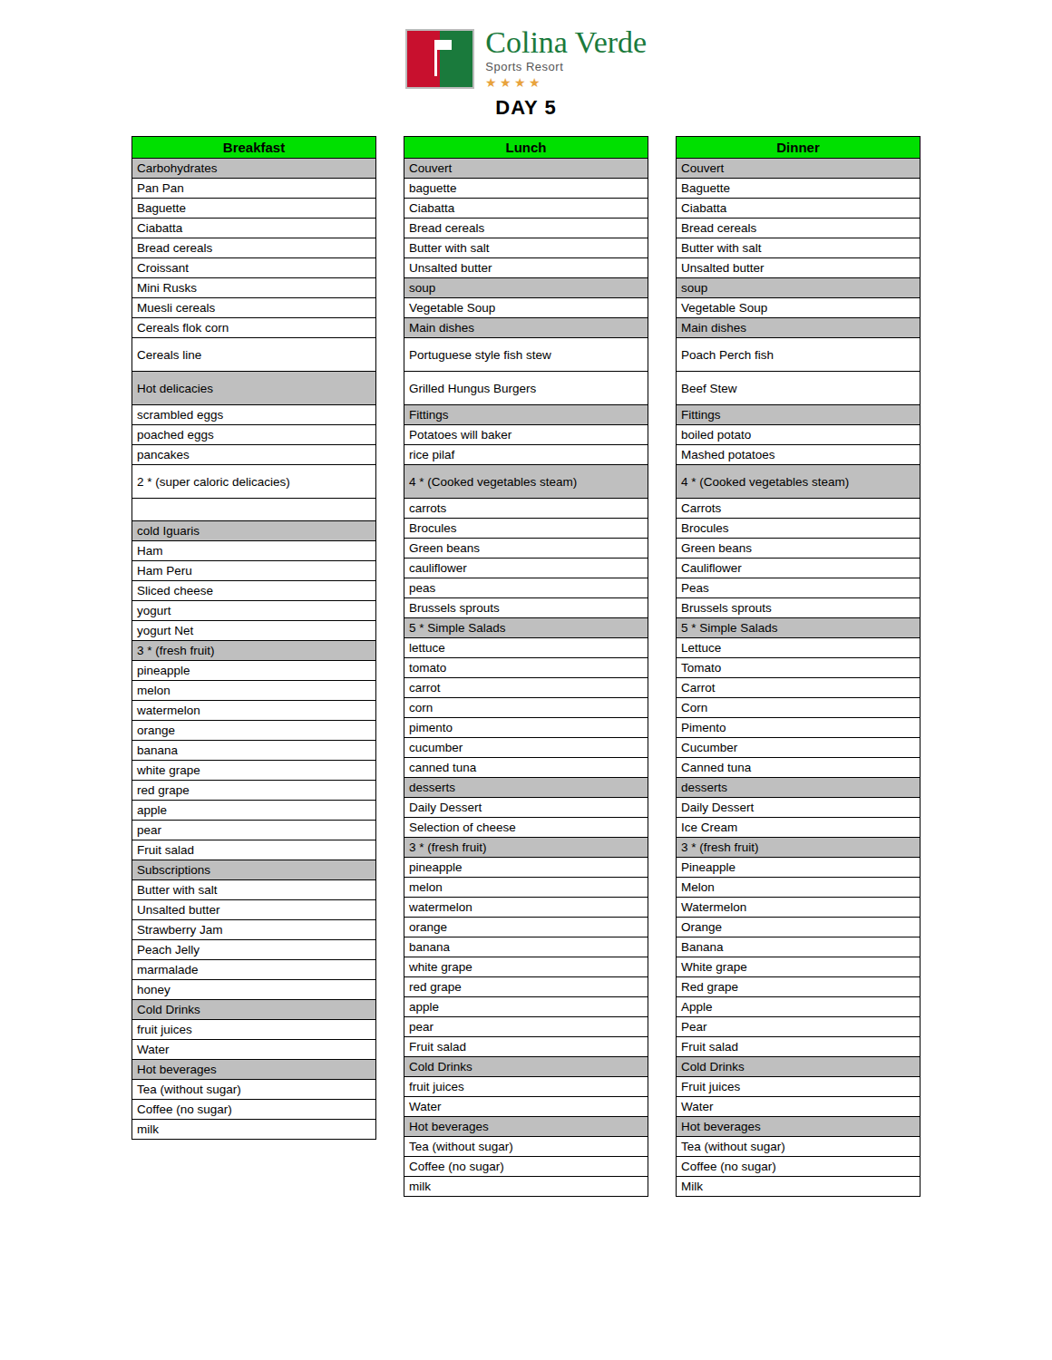Colina Verde
Sports Resort
★★★★
DAY 5
| Breakfast |
| --- |
| Carbohydrates |
| Pan Pan |
| Baguette |
| Ciabatta |
| Bread cereals |
| Croissant |
| Mini Rusks |
| Muesli cereals |
| Cereals flok corn |
| Cereals line |
| Hot delicacies |
| scrambled eggs |
| poached eggs |
| pancakes |
| 2 * (super caloric delicacies) |
| cold Iguaris |
| Ham |
| Ham Peru |
| Sliced cheese |
| yogurt |
| yogurt Net |
| 3 * (fresh fruit) |
| pineapple |
| melon |
| watermelon |
| orange |
| banana |
| white grape |
| red grape |
| apple |
| pear |
| Fruit salad |
| Subscriptions |
| Butter with salt |
| Unsalted butter |
| Strawberry Jam |
| Peach Jelly |
| marmalade |
| honey |
| Cold Drinks |
| fruit juices |
| Water |
| Hot beverages |
| Tea (without sugar) |
| Coffee (no sugar) |
| milk |
| Lunch |
| --- |
| Couvert |
| baguette |
| Ciabatta |
| Bread cereals |
| Butter with salt |
| Unsalted butter |
| soup |
| Vegetable Soup |
| Main dishes |
| Portuguese style fish stew |
| Grilled Hungus Burgers |
| Fittings |
| Potatoes will baker |
| rice pilaf |
| 4 * (Cooked vegetables steam) |
| carrots |
| Brocules |
| Green beans |
| cauliflower |
| peas |
| Brussels sprouts |
| 5 * Simple Salads |
| lettuce |
| tomato |
| carrot |
| corn |
| pimento |
| cucumber |
| canned tuna |
| desserts |
| Daily Dessert |
| Selection of cheese |
| 3 * (fresh fruit) |
| pineapple |
| melon |
| watermelon |
| orange |
| banana |
| white grape |
| red grape |
| apple |
| pear |
| Fruit salad |
| Cold Drinks |
| fruit juices |
| Water |
| Hot beverages |
| Tea (without sugar) |
| Coffee (no sugar) |
| milk |
| Dinner |
| --- |
| Couvert |
| Baguette |
| Ciabatta |
| Bread cereals |
| Butter with salt |
| Unsalted butter |
| soup |
| Vegetable Soup |
| Main dishes |
| Poach Perch fish |
| Beef Stew |
| Fittings |
| boiled potato |
| Mashed potatoes |
| 4 * (Cooked vegetables steam) |
| Carrots |
| Brocules |
| Green beans |
| Cauliflower |
| Peas |
| Brussels sprouts |
| 5 * Simple Salads |
| Lettuce |
| Tomato |
| Carrot |
| Corn |
| Pimento |
| Cucumber |
| Canned tuna |
| desserts |
| Daily Dessert |
| Ice Cream |
| 3 * (fresh fruit) |
| Pineapple |
| Melon |
| Watermelon |
| Orange |
| Banana |
| White grape |
| Red grape |
| Apple |
| Pear |
| Fruit salad |
| Cold Drinks |
| Fruit juices |
| Water |
| Hot beverages |
| Tea (without sugar) |
| Coffee (no sugar) |
| Milk |